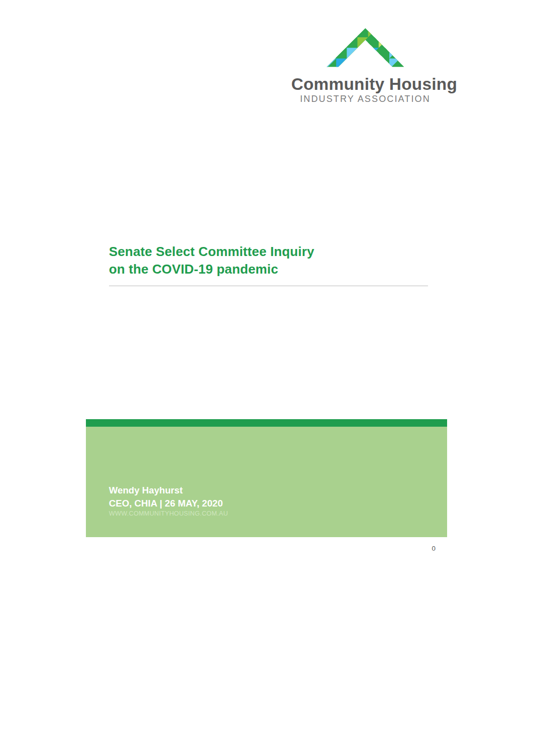Community Housing
INDUSTRY ASSOCIATION
Senate Select Committee Inquiry
on the COVID-19 pandemic
Wendy Hayhurst
CEO, CHIA | 26 MAY, 2020
WWW.COMMUNITYHOUSING.COM.AU
0